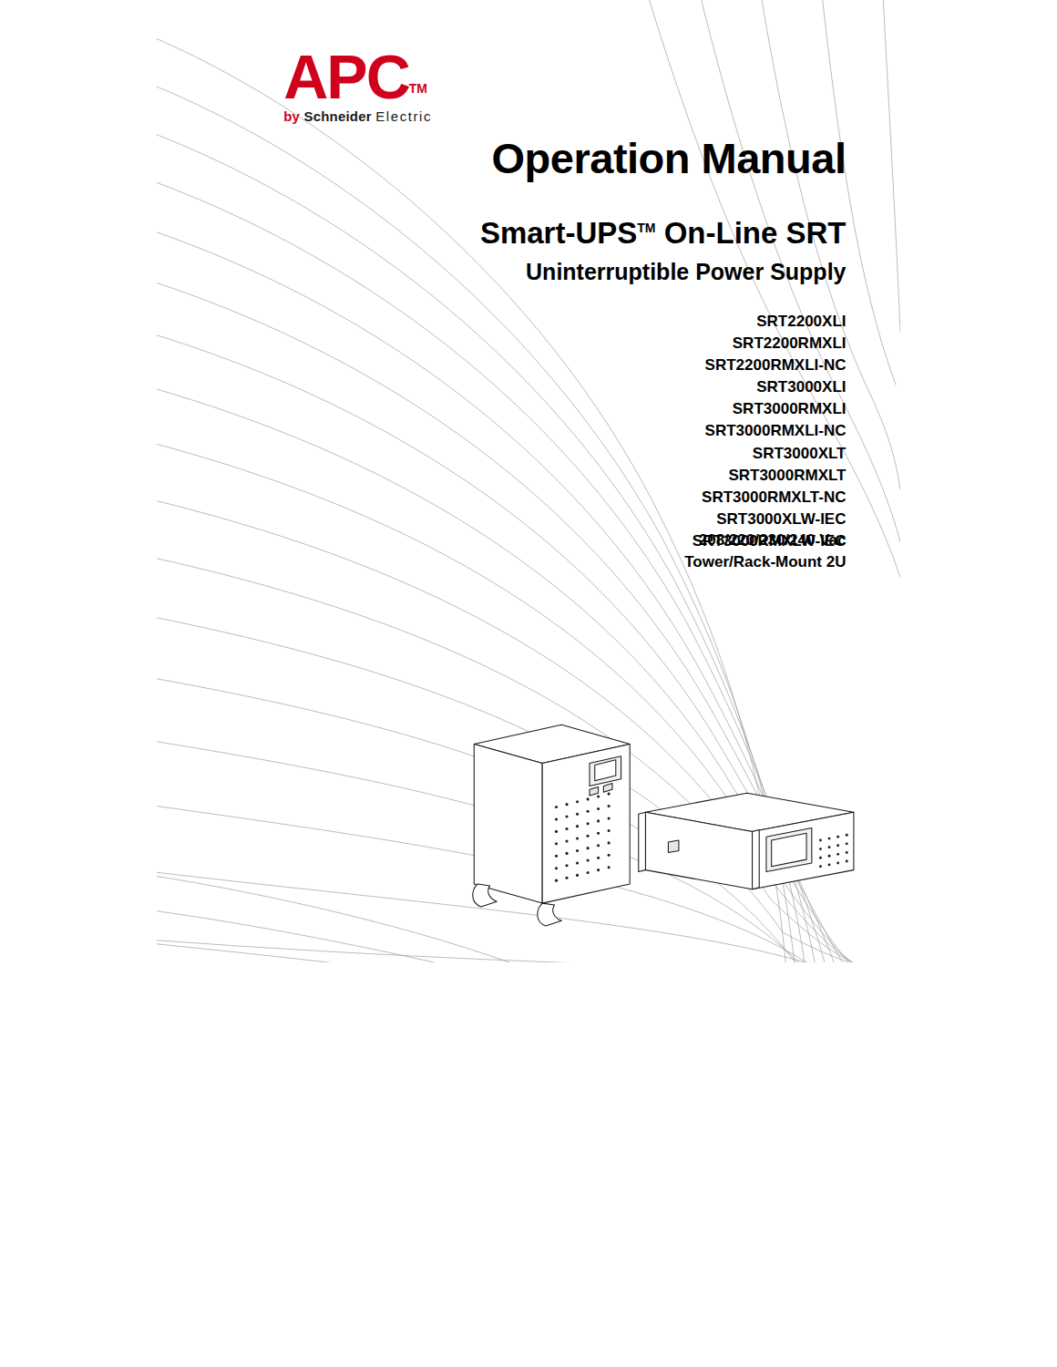APC TM
by Schneider Electric
Operation Manual
Smart-UPSTM On-Line SRT
Uninterruptible Power Supply
SRT2200XLI
SRT2200RMXLI
SRT2200RMXLI-NC
SRT3000XLI
SRT3000RMXLI
SRT3000RMXLI-NC
SRT3000XLT
SRT3000RMXLT
SRT3000RMXLT-NC
SRT3000XLW-IEC
SRT3000RMXLW-IEC
208/220/230/240 Vac
Tower/Rack-Mount 2U